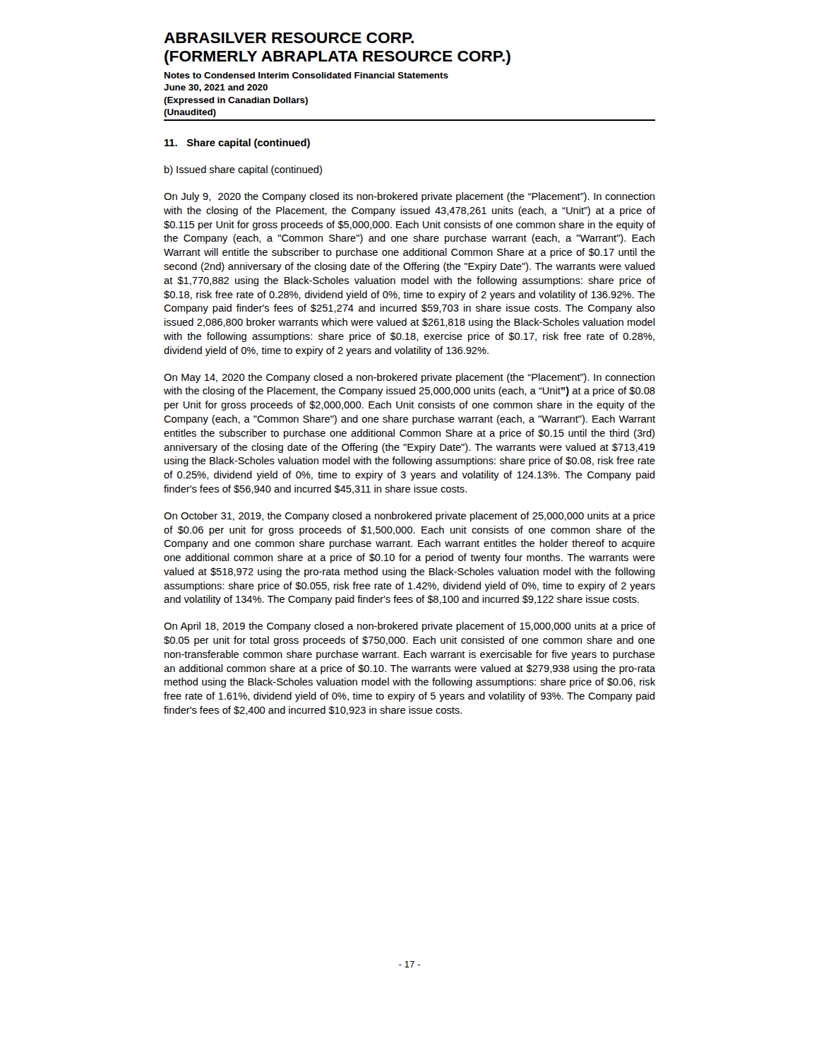ABRASILVER RESOURCE CORP.
(FORMERLY ABRAPLATA RESOURCE CORP.)
Notes to Condensed Interim Consolidated Financial Statements
June 30, 2021 and 2020
(Expressed in Canadian Dollars)
(Unaudited)
11. Share capital (continued)
b) Issued share capital (continued)
On July 9, 2020 the Company closed its non-brokered private placement (the “Placement”). In connection with the closing of the Placement, the Company issued 43,478,261 units (each, a “Unit”) at a price of $0.115 per Unit for gross proceeds of $5,000,000. Each Unit consists of one common share in the equity of the Company (each, a "Common Share") and one share purchase warrant (each, a "Warrant"). Each Warrant will entitle the subscriber to purchase one additional Common Share at a price of $0.17 until the second (2nd) anniversary of the closing date of the Offering (the "Expiry Date"). The warrants were valued at $1,770,882 using the Black-Scholes valuation model with the following assumptions: share price of $0.18, risk free rate of 0.28%, dividend yield of 0%, time to expiry of 2 years and volatility of 136.92%. The Company paid finder's fees of $251,274 and incurred $59,703 in share issue costs. The Company also issued 2,086,800 broker warrants which were valued at $261,818 using the Black-Scholes valuation model with the following assumptions: share price of $0.18, exercise price of $0.17, risk free rate of 0.28%, dividend yield of 0%, time to expiry of 2 years and volatility of 136.92%.
On May 14, 2020 the Company closed a non-brokered private placement (the “Placement”). In connection with the closing of the Placement, the Company issued 25,000,000 units (each, a “Unit”) at a price of $0.08 per Unit for gross proceeds of $2,000,000. Each Unit consists of one common share in the equity of the Company (each, a "Common Share") and one share purchase warrant (each, a "Warrant"). Each Warrant entitles the subscriber to purchase one additional Common Share at a price of $0.15 until the third (3rd) anniversary of the closing date of the Offering (the "Expiry Date"). The warrants were valued at $713,419 using the Black-Scholes valuation model with the following assumptions: share price of $0.08, risk free rate of 0.25%, dividend yield of 0%, time to expiry of 3 years and volatility of 124.13%. The Company paid finder's fees of $56,940 and incurred $45,311 in share issue costs.
On October 31, 2019, the Company closed a nonbrokered private placement of 25,000,000 units at a price of $0.06 per unit for gross proceeds of $1,500,000. Each unit consists of one common share of the Company and one common share purchase warrant. Each warrant entitles the holder thereof to acquire one additional common share at a price of $0.10 for a period of twenty four months. The warrants were valued at $518,972 using the pro-rata method using the Black-Scholes valuation model with the following assumptions: share price of $0.055, risk free rate of 1.42%, dividend yield of 0%, time to expiry of 2 years and volatility of 134%. The Company paid finder's fees of $8,100 and incurred $9,122 share issue costs.
On April 18, 2019 the Company closed a non-brokered private placement of 15,000,000 units at a price of $0.05 per unit for total gross proceeds of $750,000. Each unit consisted of one common share and one non-transferable common share purchase warrant. Each warrant is exercisable for five years to purchase an additional common share at a price of $0.10. The warrants were valued at $279,938 using the pro-rata method using the Black-Scholes valuation model with the following assumptions: share price of $0.06, risk free rate of 1.61%, dividend yield of 0%, time to expiry of 5 years and volatility of 93%. The Company paid finder's fees of $2,400 and incurred $10,923 in share issue costs.
- 17 -